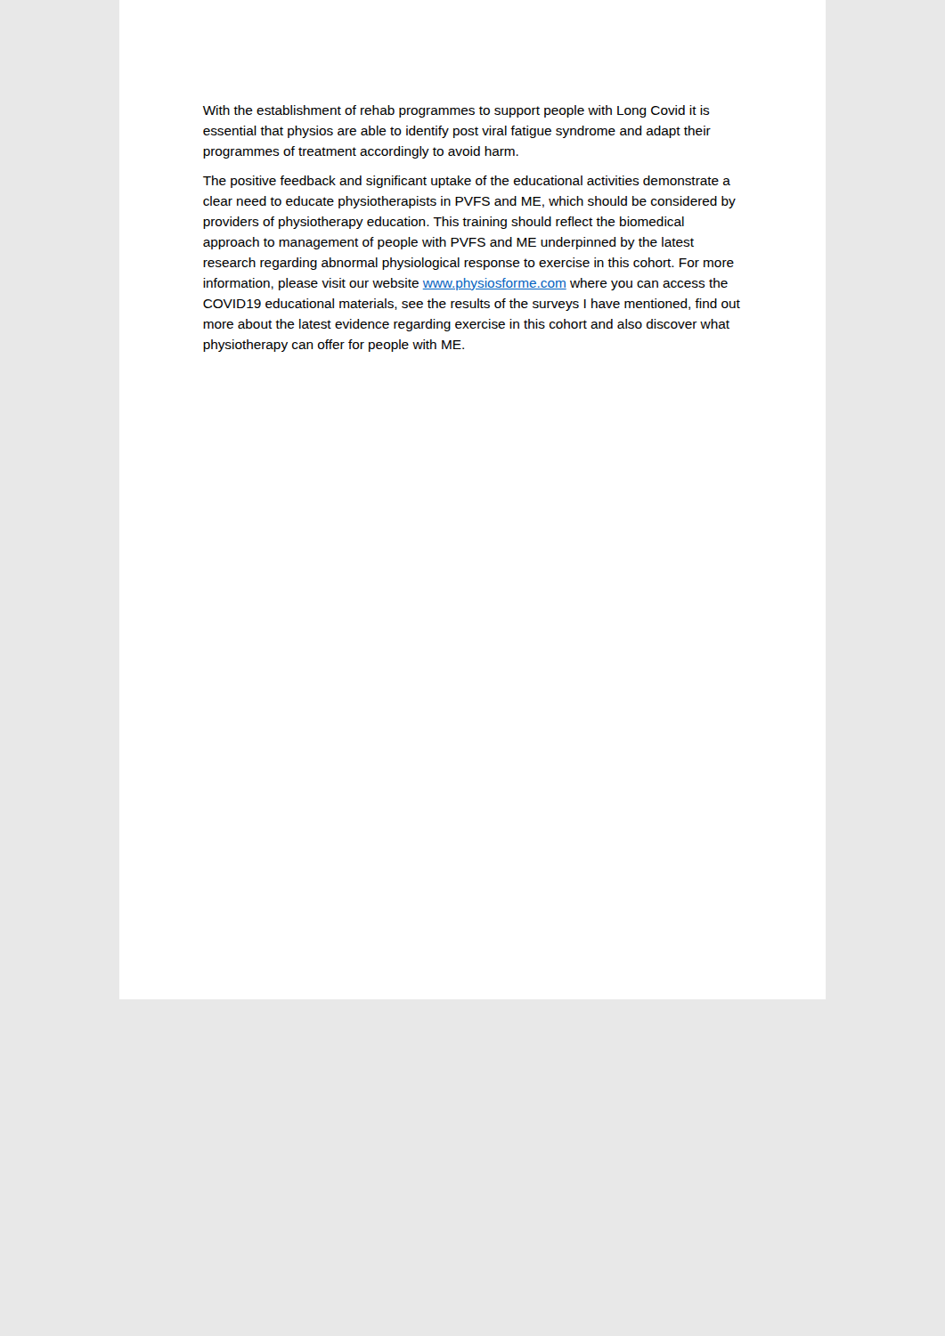With the establishment of rehab programmes to support people with Long Covid it is essential that physios are able to identify post viral fatigue syndrome and adapt their programmes of treatment accordingly to avoid harm.
The positive feedback and significant uptake of the educational activities demonstrate a clear need to educate physiotherapists in PVFS and ME, which should be considered by providers of physiotherapy education. This training should reflect the biomedical approach to management of people with PVFS and ME underpinned by the latest research regarding abnormal physiological response to exercise in this cohort. For more information, please visit our website www.physiosforme.com where you can access the COVID19 educational materials, see the results of the surveys I have mentioned, find out more about the latest evidence regarding exercise in this cohort and also discover what physiotherapy can offer for people with ME.